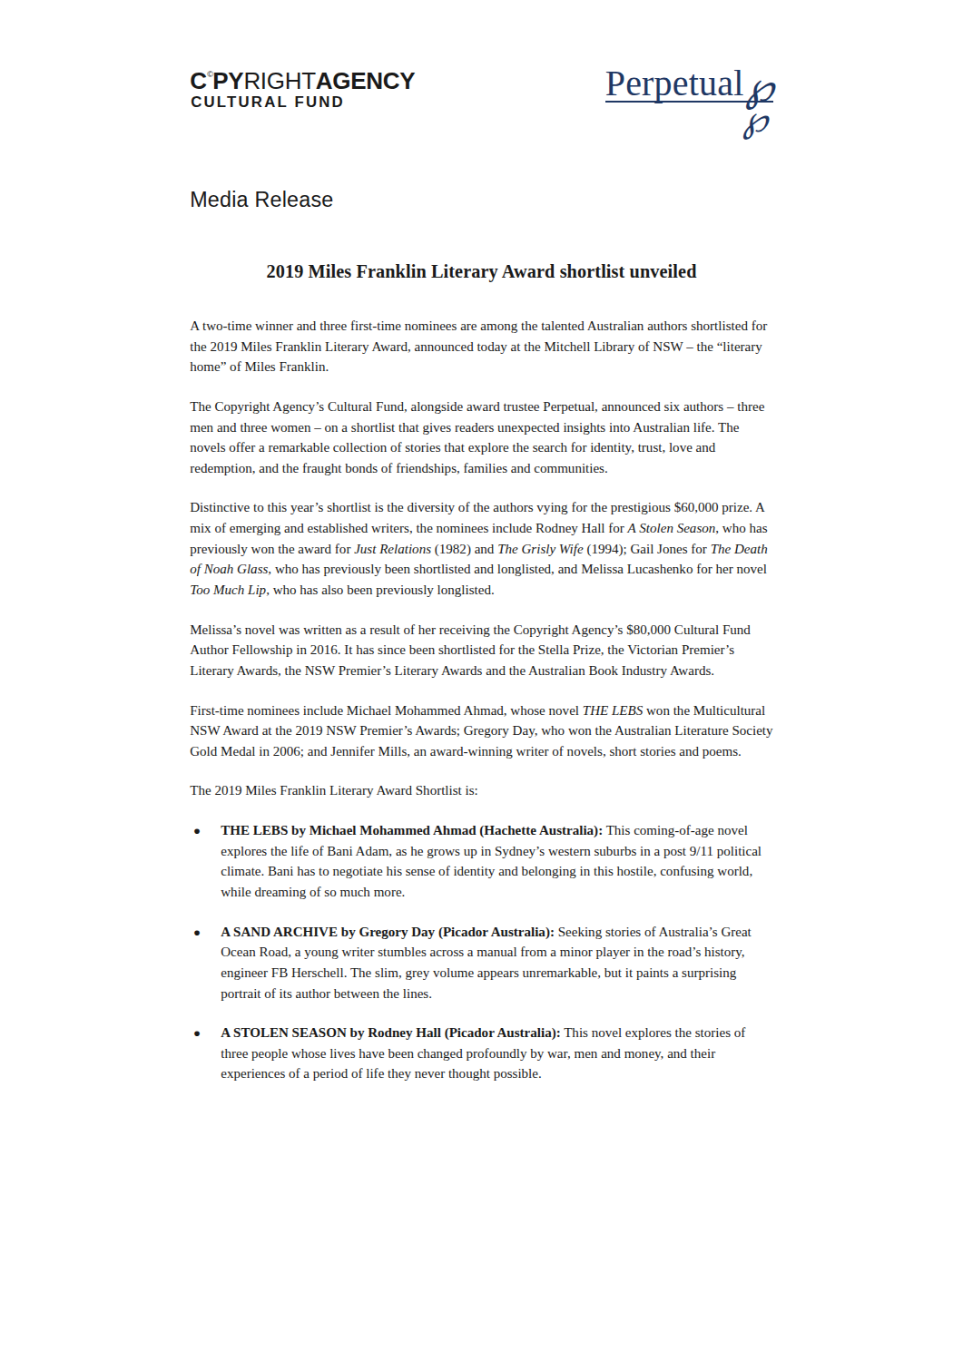C©PYRIGHTAGENCY
CULTURAL FUND
Perpetual℘
℘
Media Release
2019 Miles Franklin Literary Award shortlist unveiled
A two-time winner and three first-time nominees are among the talented Australian authors shortlisted for the 2019 Miles Franklin Literary Award, announced today at the Mitchell Library of NSW – the “literary home” of Miles Franklin.
The Copyright Agency’s Cultural Fund, alongside award trustee Perpetual, announced six authors – three men and three women – on a shortlist that gives readers unexpected insights into Australian life. The novels offer a remarkable collection of stories that explore the search for identity, trust, love and redemption, and the fraught bonds of friendships, families and communities.
Distinctive to this year’s shortlist is the diversity of the authors vying for the prestigious $60,000 prize. A mix of emerging and established writers, the nominees include Rodney Hall for A Stolen Season, who has previously won the award for Just Relations (1982) and The Grisly Wife (1994); Gail Jones for The Death of Noah Glass, who has previously been shortlisted and longlisted, and Melissa Lucashenko for her novel Too Much Lip, who has also been previously longlisted.
Melissa’s novel was written as a result of her receiving the Copyright Agency’s $80,000 Cultural Fund Author Fellowship in 2016. It has since been shortlisted for the Stella Prize, the Victorian Premier’s Literary Awards, the NSW Premier’s Literary Awards and the Australian Book Industry Awards.
First-time nominees include Michael Mohammed Ahmad, whose novel THE LEBS won the Multicultural NSW Award at the 2019 NSW Premier’s Awards; Gregory Day, who won the Australian Literature Society Gold Medal in 2006; and Jennifer Mills, an award-winning writer of novels, short stories and poems.
The 2019 Miles Franklin Literary Award Shortlist is:
●
THE LEBS by Michael Mohammed Ahmad (Hachette Australia): This coming-of-age novel explores the life of Bani Adam, as he grows up in Sydney’s western suburbs in a post 9/11 political climate. Bani has to negotiate his sense of identity and belonging in this hostile, confusing world, while dreaming of so much more.
●
A SAND ARCHIVE by Gregory Day (Picador Australia): Seeking stories of Australia’s Great Ocean Road, a young writer stumbles across a manual from a minor player in the road’s history, engineer FB Herschell. The slim, grey volume appears unremarkable, but it paints a surprising portrait of its author between the lines.
●
A STOLEN SEASON by Rodney Hall (Picador Australia): This novel explores the stories of three people whose lives have been changed profoundly by war, men and money, and their experiences of a period of life they never thought possible.